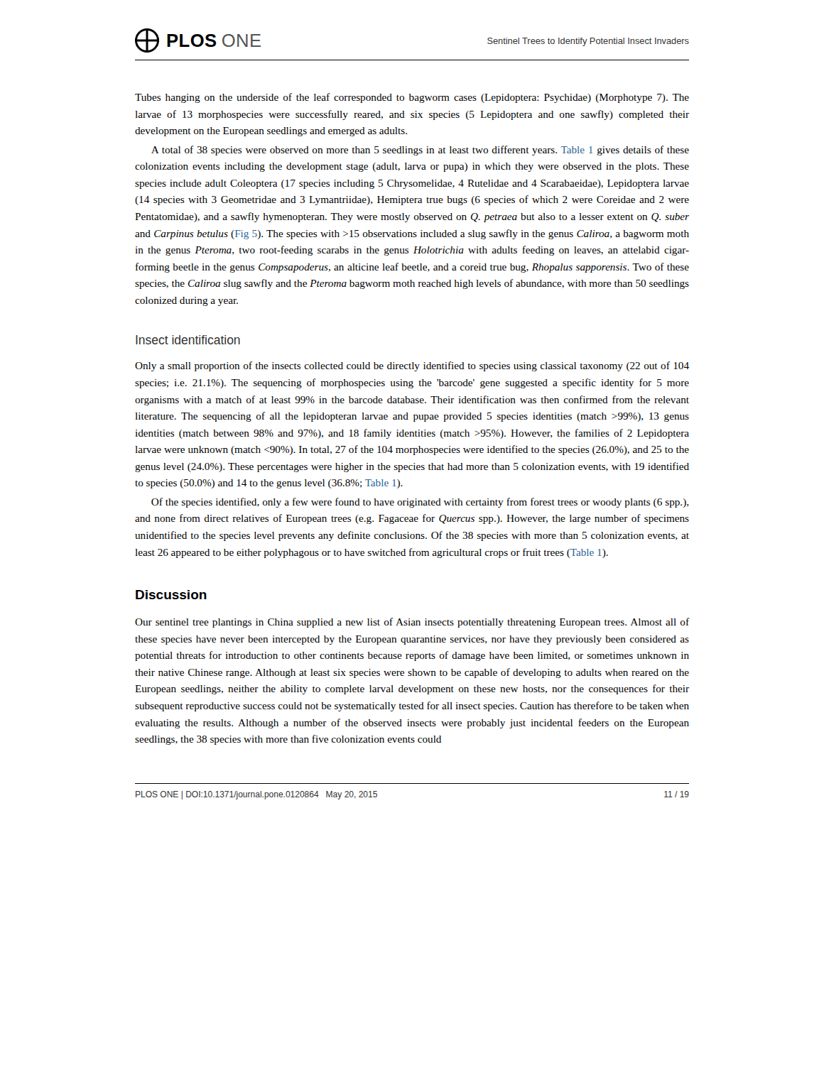PLOS ONE
Sentinel Trees to Identify Potential Insect Invaders
Tubes hanging on the underside of the leaf corresponded to bagworm cases (Lepidoptera: Psychidae) (Morphotype 7). The larvae of 13 morphospecies were successfully reared, and six species (5 Lepidoptera and one sawfly) completed their development on the European seedlings and emerged as adults.
A total of 38 species were observed on more than 5 seedlings in at least two different years. Table 1 gives details of these colonization events including the development stage (adult, larva or pupa) in which they were observed in the plots. These species include adult Coleoptera (17 species including 5 Chrysomelidae, 4 Rutelidae and 4 Scarabaeidae), Lepidoptera larvae (14 species with 3 Geometridae and 3 Lymantriidae), Hemiptera true bugs (6 species of which 2 were Coreidae and 2 were Pentatomidae), and a sawfly hymenopteran. They were mostly observed on Q. petraea but also to a lesser extent on Q. suber and Carpinus betulus (Fig 5). The species with >15 observations included a slug sawfly in the genus Caliroa, a bagworm moth in the genus Pteroma, two root-feeding scarabs in the genus Holotrichia with adults feeding on leaves, an attelabid cigar-forming beetle in the genus Compsapoderus, an alticine leaf beetle, and a coreid true bug, Rhopalus sapporensis. Two of these species, the Caliroa slug sawfly and the Pteroma bagworm moth reached high levels of abundance, with more than 50 seedlings colonized during a year.
Insect identification
Only a small proportion of the insects collected could be directly identified to species using classical taxonomy (22 out of 104 species; i.e. 21.1%). The sequencing of morphospecies using the 'barcode' gene suggested a specific identity for 5 more organisms with a match of at least 99% in the barcode database. Their identification was then confirmed from the relevant literature. The sequencing of all the lepidopteran larvae and pupae provided 5 species identities (match >99%), 13 genus identities (match between 98% and 97%), and 18 family identities (match >95%). However, the families of 2 Lepidoptera larvae were unknown (match <90%). In total, 27 of the 104 morphospecies were identified to the species (26.0%), and 25 to the genus level (24.0%). These percentages were higher in the species that had more than 5 colonization events, with 19 identified to species (50.0%) and 14 to the genus level (36.8%; Table 1).
Of the species identified, only a few were found to have originated with certainty from forest trees or woody plants (6 spp.), and none from direct relatives of European trees (e.g. Fagaceae for Quercus spp.). However, the large number of specimens unidentified to the species level prevents any definite conclusions. Of the 38 species with more than 5 colonization events, at least 26 appeared to be either polyphagous or to have switched from agricultural crops or fruit trees (Table 1).
Discussion
Our sentinel tree plantings in China supplied a new list of Asian insects potentially threatening European trees. Almost all of these species have never been intercepted by the European quarantine services, nor have they previously been considered as potential threats for introduction to other continents because reports of damage have been limited, or sometimes unknown in their native Chinese range. Although at least six species were shown to be capable of developing to adults when reared on the European seedlings, neither the ability to complete larval development on these new hosts, nor the consequences for their subsequent reproductive success could not be systematically tested for all insect species. Caution has therefore to be taken when evaluating the results. Although a number of the observed insects were probably just incidental feeders on the European seedlings, the 38 species with more than five colonization events could
PLOS ONE | DOI:10.1371/journal.pone.0120864 May 20, 2015
11 / 19